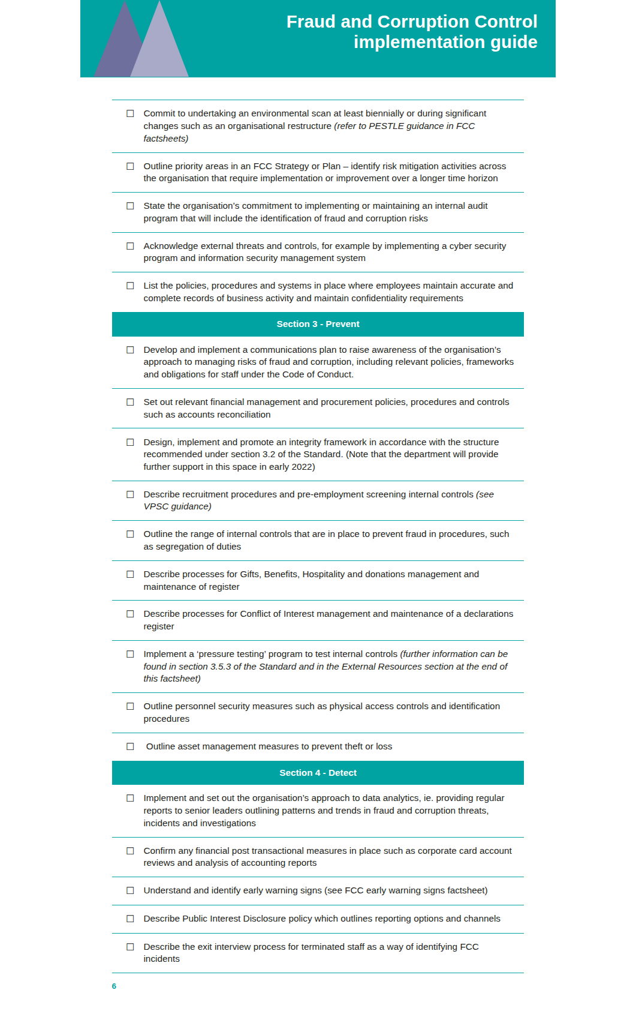Fraud and Corruption Control
implementation guide
| ☐ | Commit to undertaking an environmental scan at least biennially or during significant changes such as an organisational restructure (refer to PESTLE guidance in FCC factsheets) |
| ☐ | Outline priority areas in an FCC Strategy or Plan – identify risk mitigation activities across the organisation that require implementation or improvement over a longer time horizon |
| ☐ | State the organisation’s commitment to implementing or maintaining an internal audit program that will include the identification of fraud and corruption risks |
| ☐ | Acknowledge external threats and controls, for example by implementing a cyber security program and information security management system |
| ☐ | List the policies, procedures and systems in place where employees maintain accurate and complete records of business activity and maintain confidentiality requirements |
| Section 3 - Prevent |
| ☐ | Develop and implement a communications plan to raise awareness of the organisation’s approach to managing risks of fraud and corruption, including relevant policies, frameworks and obligations for staff under the Code of Conduct. |
| ☐ | Set out relevant financial management and procurement policies, procedures and controls such as accounts reconciliation |
| ☐ | Design, implement and promote an integrity framework in accordance with the structure recommended under section 3.2 of the Standard. (Note that the department will provide further support in this space in early 2022) |
| ☐ | Describe recruitment procedures and pre-employment screening internal controls (see VPSC guidance) |
| ☐ | Outline the range of internal controls that are in place to prevent fraud in procedures, such as segregation of duties |
| ☐ | Describe processes for Gifts, Benefits, Hospitality and donations management and maintenance of register |
| ☐ | Describe processes for Conflict of Interest management and maintenance of a declarations register |
| ☐ | Implement a ‘pressure testing’ program to test internal controls (further information can be found in section 3.5.3 of the Standard and in the External Resources section at the end of this factsheet) |
| ☐ | Outline personnel security measures such as physical access controls and identification procedures |
| ☐ | Outline asset management measures to prevent theft or loss |
| Section 4 - Detect |
| ☐ | Implement and set out the organisation’s approach to data analytics, ie. providing regular reports to senior leaders outlining patterns and trends in fraud and corruption threats, incidents and investigations |
| ☐ | Confirm any financial post transactional measures in place such as corporate card account reviews and analysis of accounting reports |
| ☐ | Understand and identify early warning signs (see FCC early warning signs factsheet) |
| ☐ | Describe Public Interest Disclosure policy which outlines reporting options and channels |
| ☐ | Describe the exit interview process for terminated staff as a way of identifying FCC incidents |
6